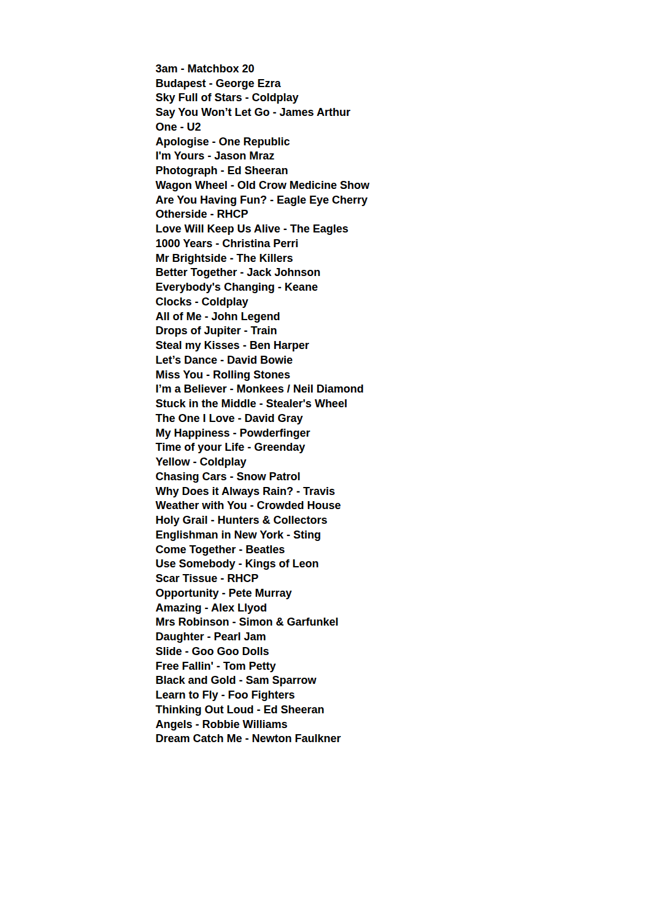3am - Matchbox 20
Budapest - George Ezra
Sky Full of Stars - Coldplay
Say You Won’t Let Go - James Arthur
One - U2
Apologise - One Republic
I'm Yours - Jason Mraz
Photograph - Ed Sheeran
Wagon Wheel - Old Crow Medicine Show
Are You Having Fun? - Eagle Eye Cherry
Otherside - RHCP
Love Will Keep Us Alive - The Eagles
1000 Years - Christina Perri
Mr Brightside - The Killers
Better Together - Jack Johnson
Everybody's Changing - Keane
Clocks - Coldplay
All of Me - John Legend
Drops of Jupiter - Train
Steal my Kisses - Ben Harper
Let’s Dance - David Bowie
Miss You - Rolling Stones
I’m a Believer - Monkees / Neil Diamond
Stuck in the Middle - Stealer's Wheel
The One I Love - David Gray
My Happiness - Powderfinger
Time of your Life - Greenday
Yellow - Coldplay
Chasing Cars - Snow Patrol
Why Does it Always Rain? - Travis
Weather with You - Crowded House
Holy Grail - Hunters & Collectors
Englishman in New York - Sting
Come Together - Beatles
Use Somebody - Kings of Leon
Scar Tissue - RHCP
Opportunity - Pete Murray
Amazing - Alex Llyod
Mrs Robinson - Simon & Garfunkel
Daughter - Pearl Jam
Slide - Goo Goo Dolls
Free Fallin' - Tom Petty
Black and Gold - Sam Sparrow
Learn to Fly - Foo Fighters
Thinking Out Loud - Ed Sheeran
Angels - Robbie Williams
Dream Catch Me - Newton Faulkner